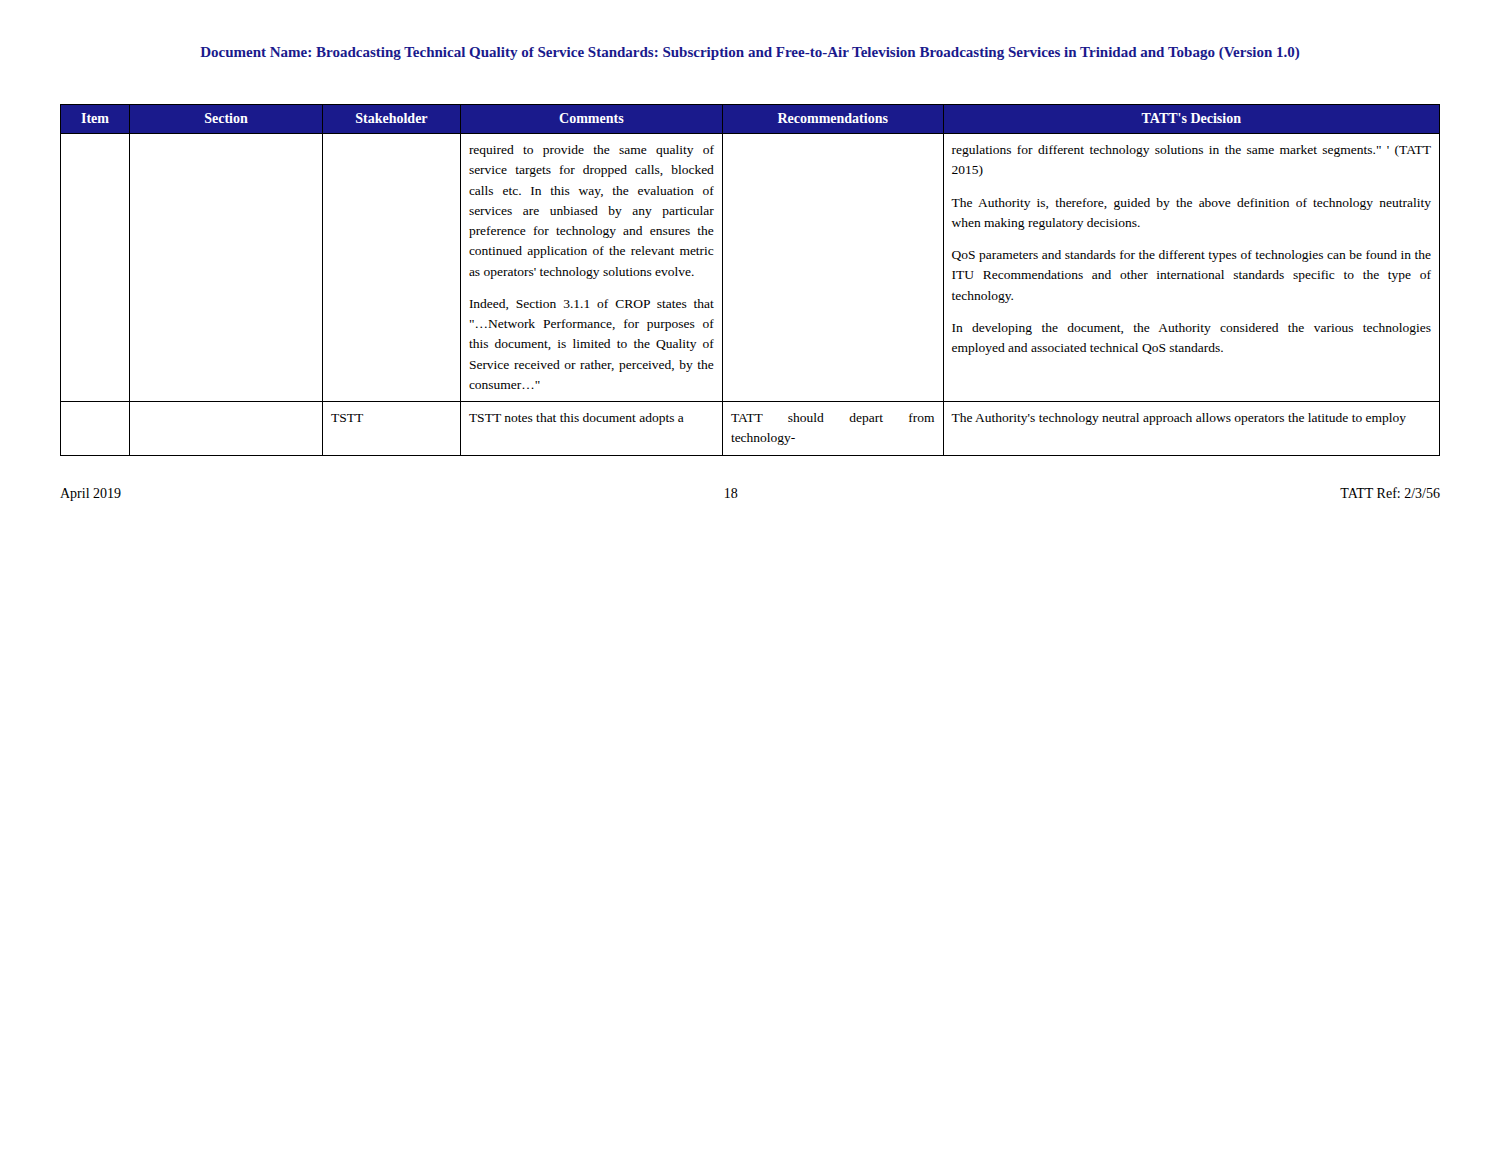Document Name: Broadcasting Technical Quality of Service Standards: Subscription and Free-to-Air Television Broadcasting Services in Trinidad and Tobago (Version 1.0)
| Item | Section | Stakeholder | Comments | Recommendations | TATT's Decision |
| --- | --- | --- | --- | --- | --- |
| | | | required to provide the same quality of service targets for dropped calls, blocked calls etc. In this way, the evaluation of services are unbiased by any particular preference for technology and ensures the continued application of the relevant metric as operators' technology solutions evolve. Indeed, Section 3.1.1 of CROP states that "…Network Performance, for purposes of this document, is limited to the Quality of Service received or rather, perceived, by the consumer…" | | regulations for different technology solutions in the same market segments." ' (TATT 2015) The Authority is, therefore, guided by the above definition of technology neutrality when making regulatory decisions. QoS parameters and standards for the different types of technologies can be found in the ITU Recommendations and other international standards specific to the type of technology. In developing the document, the Authority considered the various technologies employed and associated technical QoS standards. |
| | | TSTT | TSTT notes that this document adopts a | TATT should depart from technology- | The Authority's technology neutral approach allows operators the latitude to employ |
April 2019 18 TATT Ref: 2/3/56